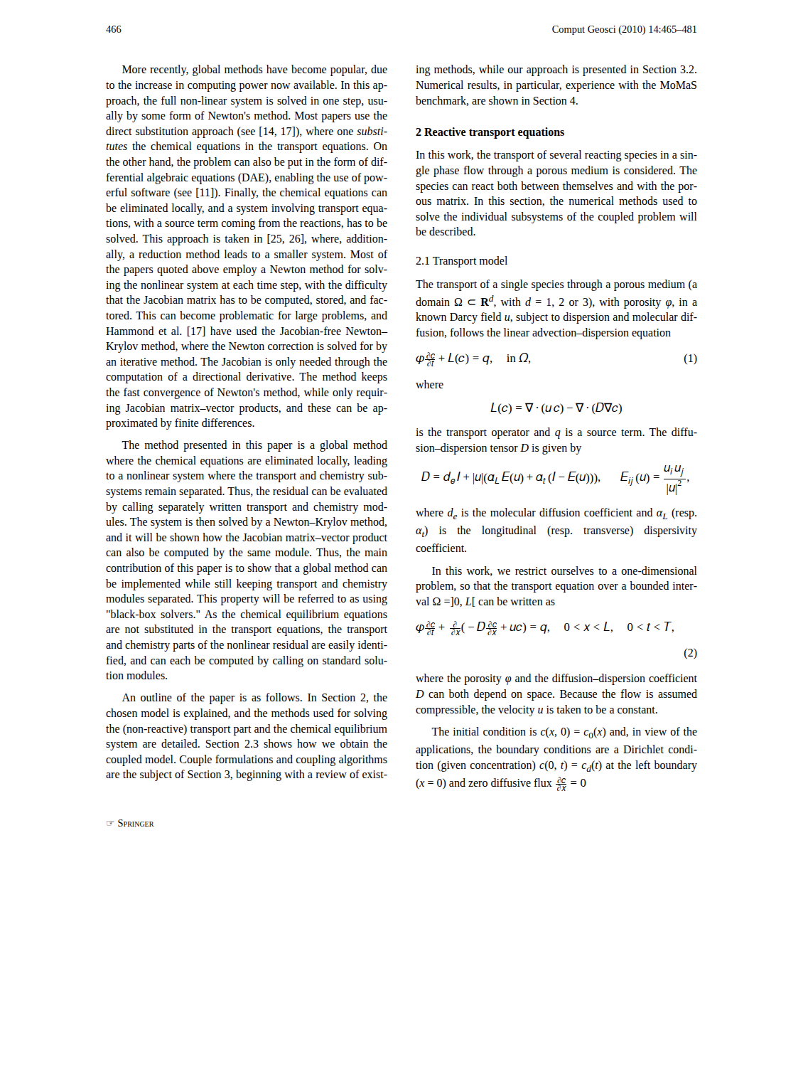466 Comput Geosci (2010) 14:465–481
More recently, global methods have become popular, due to the increase in computing power now available. In this approach, the full non-linear system is solved in one step, usually by some form of Newton's method. Most papers use the direct substitution approach (see [14, 17]), where one substitutes the chemical equations in the transport equations. On the other hand, the problem can also be put in the form of differential algebraic equations (DAE), enabling the use of powerful software (see [11]). Finally, the chemical equations can be eliminated locally, and a system involving transport equations, with a source term coming from the reactions, has to be solved. This approach is taken in [25, 26], where, additionally, a reduction method leads to a smaller system. Most of the papers quoted above employ a Newton method for solving the nonlinear system at each time step, with the difficulty that the Jacobian matrix has to be computed, stored, and factored. This can become problematic for large problems, and Hammond et al. [17] have used the Jacobian-free Newton–Krylov method, where the Newton correction is solved for by an iterative method. The Jacobian is only needed through the computation of a directional derivative. The method keeps the fast convergence of Newton's method, while only requiring Jacobian matrix–vector products, and these can be approximated by finite differences.
The method presented in this paper is a global method where the chemical equations are eliminated locally, leading to a nonlinear system where the transport and chemistry subsystems remain separated. Thus, the residual can be evaluated by calling separately written transport and chemistry modules. The system is then solved by a Newton–Krylov method, and it will be shown how the Jacobian matrix–vector product can also be computed by the same module. Thus, the main contribution of this paper is to show that a global method can be implemented while still keeping transport and chemistry modules separated. This property will be referred to as using "black-box solvers." As the chemical equilibrium equations are not substituted in the transport equations, the transport and chemistry parts of the nonlinear residual are easily identified, and can each be computed by calling on standard solution modules.
An outline of the paper is as follows. In Section 2, the chosen model is explained, and the methods used for solving the (non-reactive) transport part and the chemical equilibrium system are detailed. Section 2.3 shows how we obtain the coupled model. Couple formulations and coupling algorithms are the subject of Section 3, beginning with a review of existing methods, while our approach is presented in Section 3.2. Numerical results, in particular, experience with the MoMaS benchmark, are shown in Section 4.
2 Reactive transport equations
In this work, the transport of several reacting species in a single phase flow through a porous medium is considered. The species can react both between themselves and with the porous matrix. In this section, the numerical methods used to solve the individual subsystems of the coupled problem will be described.
2.1 Transport model
The transport of a single species through a porous medium (a domain Ω ⊂ Rd, with d = 1, 2 or 3), with porosity φ, in a known Darcy field u, subject to dispersion and molecular diffusion, follows the linear advection–dispersion equation
φ ∂c∂t + L(c) = q , in Ω , (1)
where
L(c) = ∇·(uc) − ∇·(D∇c)
is the transport operator and q is a source term. The diffusion–dispersion tensor D is given by
D = deI + |u| ( αLE(u) + αt(I−E(u)) ) , Eij(u) = uiuj |u|2 ,
where de is the molecular diffusion coefficient and αL (resp. αt) is the longitudinal (resp. transverse) dispersivity coefficient.
In this work, we restrict ourselves to a one-dimensional problem, so that the transport equation over a bounded interval Ω =]0, L[ can be written as
φ ∂c∂t + ∂∂x ( −D ∂c∂x +uc ) =q , 0<x<L , 0<t<T ,
(2)
where the porosity φ and the diffusion–dispersion coefficient D can both depend on space. Because the flow is assumed compressible, the velocity u is taken to be a constant.
The initial condition is c(x, 0) = c0(x) and, in view of the applications, the boundary conditions are a Dirichlet condition (given concentration) c(0, t) = cd(t) at the left boundary (x = 0) and zero diffusive flux ∂c∂x=0
☞ Springer